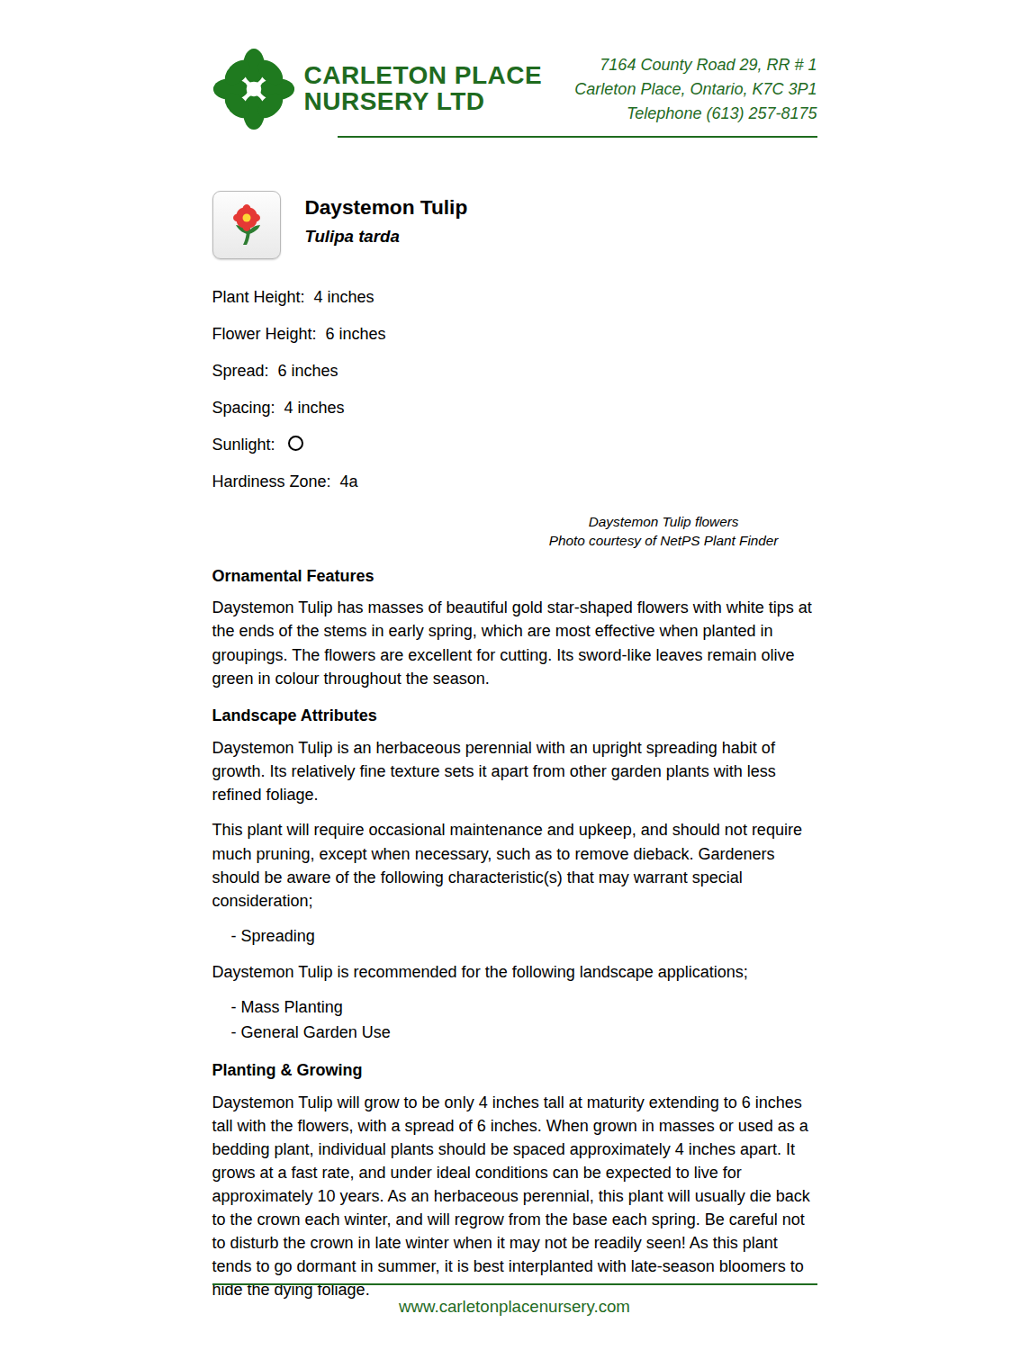CARLETON PLACE NURSERY LTD
7164 County Road 29, RR # 1
Carleton Place, Ontario, K7C 3P1
Telephone (613) 257-8175
Daystemon Tulip
Tulipa tarda
Plant Height: 4 inches
Flower Height: 6 inches
Spread: 6 inches
Spacing: 4 inches
Sunlight:
Hardiness Zone: 4a
Daystemon Tulip flowers
Photo courtesy of NetPS Plant Finder
Ornamental Features
Daystemon Tulip has masses of beautiful gold star-shaped flowers with white tips at the ends of the stems in early spring, which are most effective when planted in groupings. The flowers are excellent for cutting. Its sword-like leaves remain olive green in colour throughout the season.
Landscape Attributes
Daystemon Tulip is an herbaceous perennial with an upright spreading habit of growth. Its relatively fine texture sets it apart from other garden plants with less refined foliage.
This plant will require occasional maintenance and upkeep, and should not require much pruning, except when necessary, such as to remove dieback. Gardeners should be aware of the following characteristic(s) that may warrant special consideration;
- Spreading
Daystemon Tulip is recommended for the following landscape applications;
- Mass Planting
- General Garden Use
Planting & Growing
Daystemon Tulip will grow to be only 4 inches tall at maturity extending to 6 inches tall with the flowers, with a spread of 6 inches. When grown in masses or used as a bedding plant, individual plants should be spaced approximately 4 inches apart. It grows at a fast rate, and under ideal conditions can be expected to live for approximately 10 years. As an herbaceous perennial, this plant will usually die back to the crown each winter, and will regrow from the base each spring. Be careful not to disturb the crown in late winter when it may not be readily seen! As this plant tends to go dormant in summer, it is best interplanted with late-season bloomers to hide the dying foliage.
www.carletonplacenursery.com